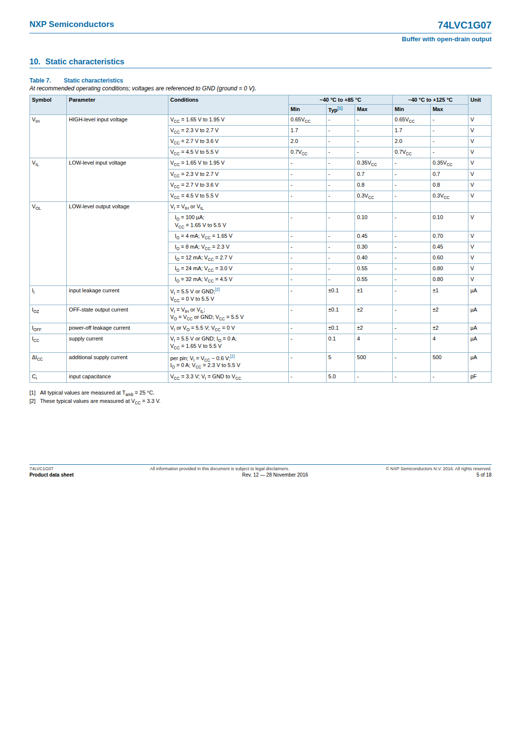NXP Semiconductors
74LVC1G07
Buffer with open-drain output
10. Static characteristics
Table 7. Static characteristics
At recommended operating conditions; voltages are referenced to GND (ground = 0 V).
| Symbol | Parameter | Conditions | −40 °C to +85 °C | −40 °C to +125 °C | Unit |
| --- | --- | --- | --- | --- | --- |
| Min | Typ [1] | Max | Min | Max |
| V IH | HIGH-level input voltage | V CC = 1.65 V to 1.95 V | 0.65V CC | - | - | 0.65V CC | - | V |
| V CC = 2.3 V to 2.7 V | 1.7 | - | - | 1.7 | - | V |
| V CC = 2.7 V to 3.6 V | 2.0 | - | - | 2.0 | - | V |
| V CC = 4.5 V to 5.5 V | 0.7V CC | - | - | 0.7V CC | - | V |
| V IL | LOW-level input voltage | V CC = 1.65 V to 1.95 V | - | - | 0.35V CC | - | 0.35V CC | V |
| V CC = 2.3 V to 2.7 V | - | - | 0.7 | - | 0.7 | V |
| V CC = 2.7 V to 3.6 V | - | - | 0.8 | - | 0.8 | V |
| V CC = 4.5 V to 5.5 V | - | - | 0.3V CC | - | 0.3V CC | V |
| V OL | LOW-level output voltage | V I = V IH or V IL | | | | | | |
| I O = 100 µA; V CC = 1.65 V to 5.5 V | - | - | 0.10 | - | 0.10 | V |
| I O = 4 mA; V CC = 1.65 V | - | - | 0.45 | - | 0.70 | V |
| I O = 8 mA; V CC = 2.3 V | - | - | 0.30 | - | 0.45 | V |
| I O = 12 mA; V CC = 2.7 V | - | - | 0.40 | - | 0.60 | V |
| I O = 24 mA; V CC = 3.0 V | - | - | 0.55 | - | 0.80 | V |
| I O = 32 mA; V CC = 4.5 V | - | - | 0.55 | - | 0.80 | V |
| I I | input leakage current | V I = 5.5 V or GND; [2] V CC = 0 V to 5.5 V | - | ±0.1 | ±1 | - | ±1 | µA |
| I OZ | OFF-state output current | V I = V IH or V IL ; V O = V CC or GND; V CC = 5.5 V | - | ±0.1 | ±2 | - | ±2 | µA |
| I OFF | power-off leakage current | V I or V O = 5.5 V; V CC = 0 V | - | ±0.1 | ±2 | - | ±2 | µA |
| I CC | supply current | V I = 5.5 V or GND; I O = 0 A; V CC = 1.65 V to 5.5 V | - | 0.1 | 4 | - | 4 | µA |
| ΔI CC | additional supply current | per pin; V I = V CC − 0.6 V; [2] I O = 0 A; V CC = 2.3 V to 5.5 V | - | 5 | 500 | - | 500 | µA |
| C I | input capacitance | V CC = 3.3 V; V I = GND to V CC | - | 5.0 | - | - | - | pF |
[1] All typical values are measured at Tamb = 25 °C.
[2] These typical values are measured at VCC = 3.3 V.
74LVC1G07
All information provided in this document is subject to legal disclaimers.
© NXP Semiconductors N.V. 2016. All rights reserved.
Product data sheet
Rev. 12 — 28 November 2016
5 of 18